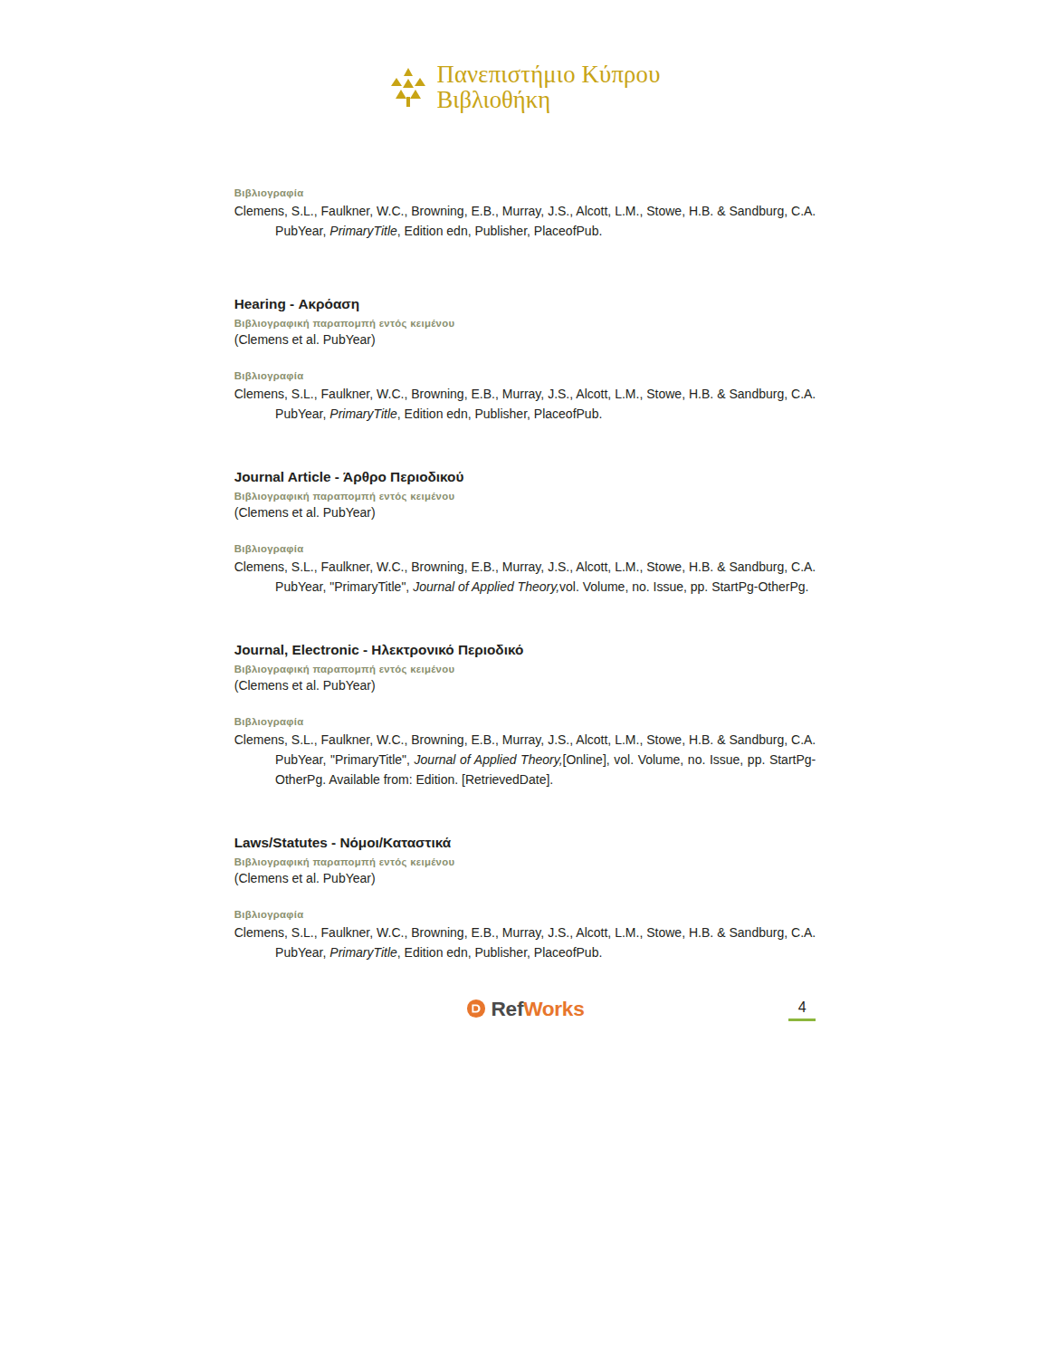Πανεπιστήμιο Κύπρου Βιβλιοθήκη
Βιβλιογραφία
Clemens, S.L., Faulkner, W.C., Browning, E.B., Murray, J.S., Alcott, L.M., Stowe, H.B. & Sandburg, C.A. PubYear, PrimaryTitle, Edition edn, Publisher, PlaceofPub.
Hearing - Ακρόαση
Βιβλιογραφική παραπομπή εντός κειμένου
(Clemens et al. PubYear)
Βιβλιογραφία
Clemens, S.L., Faulkner, W.C., Browning, E.B., Murray, J.S., Alcott, L.M., Stowe, H.B. & Sandburg, C.A. PubYear, PrimaryTitle, Edition edn, Publisher, PlaceofPub.
Journal Article - Άρθρο Περιοδικού
Βιβλιογραφική παραπομπή εντός κειμένου
(Clemens et al. PubYear)
Βιβλιογραφία
Clemens, S.L., Faulkner, W.C., Browning, E.B., Murray, J.S., Alcott, L.M., Stowe, H.B. & Sandburg, C.A. PubYear, "PrimaryTitle", Journal of Applied Theory, vol. Volume, no. Issue, pp. StartPg-OtherPg.
Journal, Electronic - Ηλεκτρονικό Περιοδικό
Βιβλιογραφική παραπομπή εντός κειμένου
(Clemens et al. PubYear)
Βιβλιογραφία
Clemens, S.L., Faulkner, W.C., Browning, E.B., Murray, J.S., Alcott, L.M., Stowe, H.B. & Sandburg, C.A. PubYear, "PrimaryTitle", Journal of Applied Theory,[Online], vol. Volume, no. Issue, pp. StartPg-OtherPg. Available from: Edition. [RetrievedDate].
Laws/Statutes - Νόμοι/Καταστικά
Βιβλιογραφική παραπομπή εντός κειμένου
(Clemens et al. PubYear)
Βιβλιογραφία
Clemens, S.L., Faulkner, W.C., Browning, E.B., Murray, J.S., Alcott, L.M., Stowe, H.B. & Sandburg, C.A. PubYear, PrimaryTitle, Edition edn, Publisher, PlaceofPub.
RefWorks
4